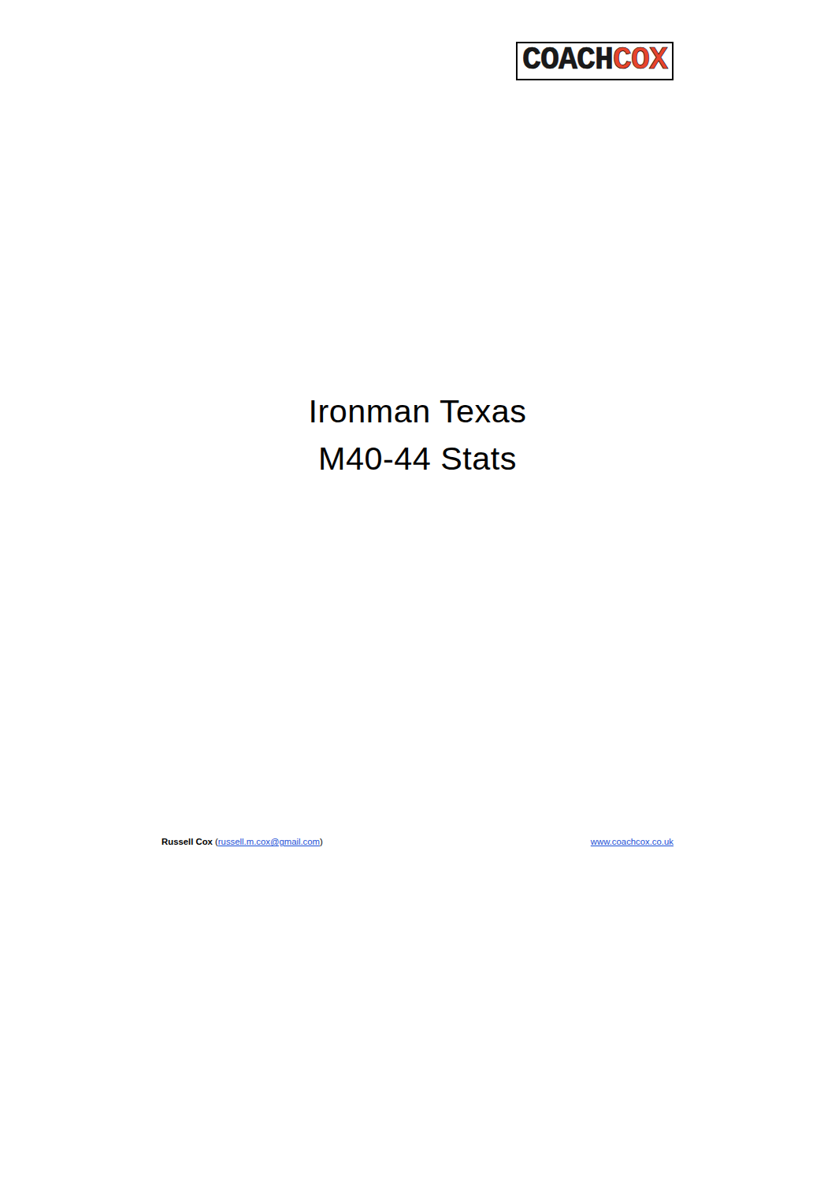COACH COX
Ironman Texas
M40-44 Stats
Russell Cox (russell.m.cox@gmail.com)
www.coachcox.co.uk